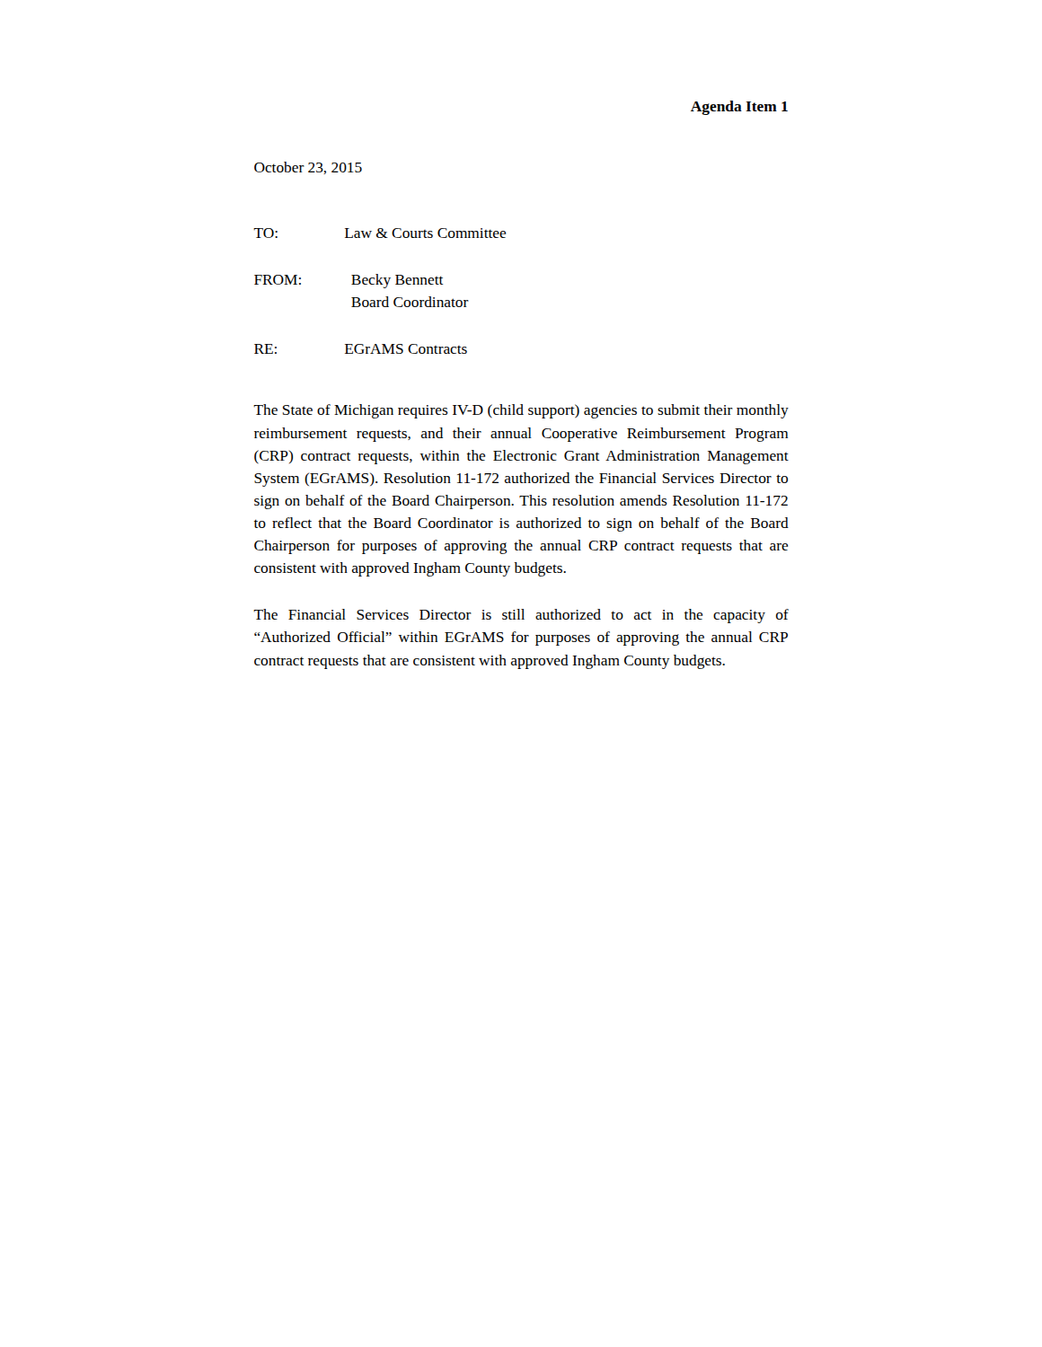Agenda Item 1
October 23, 2015
| TO: | Law & Courts Committee |
| FROM: | Becky Bennett Board Coordinator |
| RE: | EGrAMS Contracts |
The State of Michigan requires IV-D (child support) agencies to submit their monthly reimbursement requests, and their annual Cooperative Reimbursement Program (CRP) contract requests, within the Electronic Grant Administration Management System (EGrAMS). Resolution 11-172 authorized the Financial Services Director to sign on behalf of the Board Chairperson. This resolution amends Resolution 11-172 to reflect that the Board Coordinator is authorized to sign on behalf of the Board Chairperson for purposes of approving the annual CRP contract requests that are consistent with approved Ingham County budgets.
The Financial Services Director is still authorized to act in the capacity of “Authorized Official” within EGrAMS for purposes of approving the annual CRP contract requests that are consistent with approved Ingham County budgets.